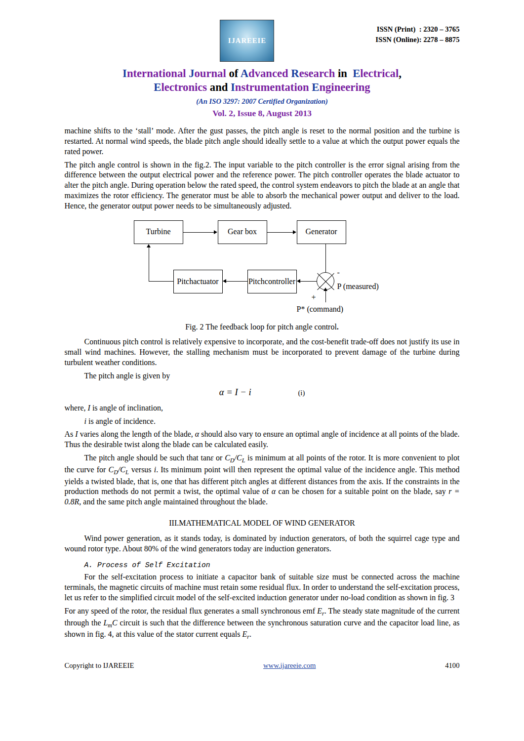IJAREEIE
ISSN (Print) : 2320 – 3765
ISSN (Online): 2278 – 8875
International Journal of Advanced Research in Electrical,
Electronics and Instrumentation Engineering
(An ISO 3297: 2007 Certified Organization)
Vol. 2, Issue 8, August 2013
machine shifts to the ‘stall’ mode. After the gust passes, the pitch angle is reset to the normal position and the turbine is restarted. At normal wind speeds, the blade pitch angle should ideally settle to a value at which the output power equals the rated power.
The pitch angle control is shown in the fig.2. The input variable to the pitch controller is the error signal arising from the difference between the output electrical power and the reference power. The pitch controller operates the blade actuator to alter the pitch angle. During operation below the rated speed, the control system endeavors to pitch the blade at an angle that maximizes the rotor efficiency. The generator must be able to absorb the mechanical power output and deliver to the load. Hence, the generator output power needs to be simultaneously adjusted.
Turbine
Gear box
Generator
Pitch actuator
Pitch controller
-
+
P (measured)
P* (command)
Fig. 2 The feedback loop for pitch angle control.
Continuous pitch control is relatively expensive to incorporate, and the cost-benefit trade-off does not justify its use in small wind machines. However, the stalling mechanism must be incorporated to prevent damage of the turbine during turbulent weather conditions.
The pitch angle is given by
α = I − i (i)
where, I is angle of inclination,
i is angle of incidence.
As I varies along the length of the blade, α should also vary to ensure an optimal angle of incidence at all points of the blade. Thus the desirable twist along the blade can be calculated easily.
The pitch angle should be such that tanε or CD/CL is minimum at all points of the rotor. It is more convenient to plot the curve for CD/CL versus i. Its minimum point will then represent the optimal value of the incidence angle. This method yields a twisted blade, that is, one that has different pitch angles at different distances from the axis. If the constraints in the production methods do not permit a twist, the optimal value of α can be chosen for a suitable point on the blade, say r = 0.8R, and the same pitch angle maintained throughout the blade.
III.MATHEMATICAL MODEL OF WIND GENERATOR
Wind power generation, as it stands today, is dominated by induction generators, of both the squirrel cage type and wound rotor type. About 80% of the wind generators today are induction generators.
A. Process of Self Excitation
For the self-excitation process to initiate a capacitor bank of suitable size must be connected across the machine terminals, the magnetic circuits of machine must retain some residual flux. In order to understand the self-excitation process, let us refer to the simplified circuit model of the self-excited induction generator under no-load condition as shown in fig. 3
For any speed of the rotor, the residual flux generates a small synchronous emf Er. The steady state magnitude of the current through the LmC circuit is such that the difference between the synchronous saturation curve and the capacitor load line, as shown in fig. 4, at this value of the stator current equals Er.
Copyright to IJAREEIE
www.ijareeie.com
4100